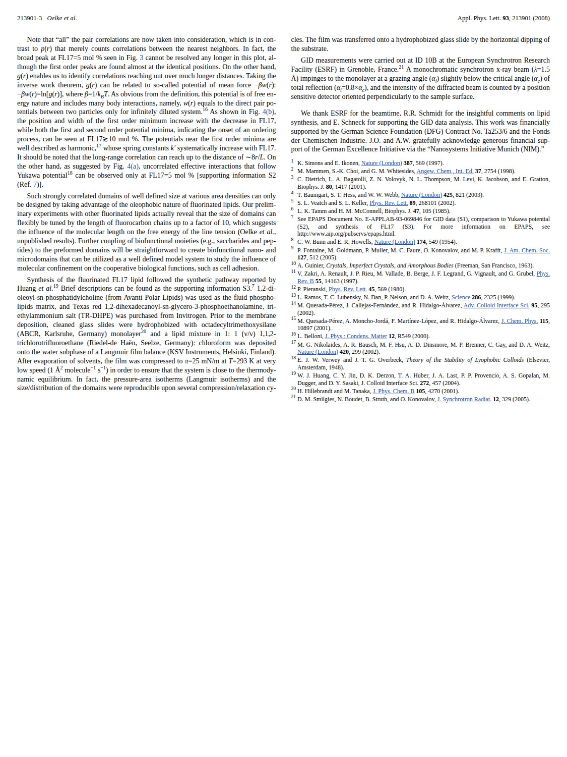213901-3 Oelke et al.
Appl. Phys. Lett. 93, 213901 (2008)
Note that “all” the pair correlations are now taken into consideration, which is in contrast to p(r) that merely counts correlations between the nearest neighbors. In fact, the broad peak at FL17=5 mol % seen in Fig. 3 cannot be resolved any longer in this plot, although the first order peaks are found almost at the identical positions. On the other hand, g(r) enables us to identify correlations reaching out over much longer distances. Taking the inverse work theorem, g(r) can be related to so-called potential of mean force −βw(r): −βw(r)=ln[g(r)], where β=1/kBT. As obvious from the definition, this potential is of free energy nature and includes many body interactions, namely, w(r) equals to the direct pair potentials between two particles only for infinitely diluted system.16 As shown in Fig. 4(b), the position and width of the first order minimum increase with the decrease in FL17, while both the first and second order potential minima, indicating the onset of an ordering process, can be seen at FL17≳10 mol %. The potentials near the first order minima are well described as harmonic,17 whose spring constants k′ systematically increase with FL17. It should be noted that the long-range correlation can reach up to the distance of ∼8r/L. On the other hand, as suggested by Fig. 4(a), uncorrelated effective interactions that follow Yukawa potential18 can be observed only at FL17=5 mol % [supporting information S2 (Ref. 7)].
Such strongly correlated domains of well defined size at various area densities can only be designed by taking advantage of the oleophobic nature of fluorinated lipids. Our preliminary experiments with other fluorinated lipids actually reveal that the size of domains can flexibly be tuned by the length of fluorocarbon chains up to a factor of 10, which suggests the influence of the molecular length on the free energy of the line tension (Oelke et al., unpublished results). Further coupling of biofunctional moieties (e.g., saccharides and peptides) to the preformed domains will be straightforward to create biofunctional nano- and microdomains that can be utilized as a well defined model system to study the influence of molecular confinement on the cooperative biological functions, such as cell adhesion.
Synthesis of the fluorinated FL17 lipid followed the synthetic pathway reported by Huang et al.19 Brief descriptions can be found as the supporting information S3.7 1,2-dioleoyl-sn-phosphatidylcholine (from Avanti Polar Lipids) was used as the fluid phospholipids matrix, and Texas red 1,2-dihexadecanoyl-sn-glycero-3-phosphoethanolamine, triethylammonium salt (TR-DHPE) was purchased from Invitrogen. Prior to the membrane deposition, cleaned glass slides were hydrophobized with octadecyltrimethoxysilane (ABCR, Karlsruhe, Germany) monolayer20 and a lipid mixture in 1: 1 (v/v) 1,1,2-trichlorotrifluoroethane (Riedel-de Haën, Seelze, Germany): chloroform was deposited onto the water subphase of a Langmuir film balance (KSV Instruments, Helsinki, Finland). After evaporation of solvents, the film was compressed to π=25 mN/m at T=293 K at very low speed (1 Å2 molecule−1 s−1) in order to ensure that the system is close to the thermodynamic equilibrium. In fact, the pressure-area isotherms (Langmuir isotherms) and the size/distribution of the domains were reproducible upon several compression/relaxation cycles. The film was transferred onto a hydrophobized glass slide by the horizontal dipping of the substrate.
GID measurements were carried out at ID 10B at the European Synchrotron Research Facility (ESRF) in Grenoble, France.21 A monochromatic synchrotron x-ray beam (λ=1.5 Å) impinges to the monolayer at a grazing angle (αi) slightly below the critical angle (αc) of total reflection (αi=0.8×αc), and the intensity of the diffracted beam is counted by a position sensitive detector oriented perpendicularly to the sample surface.
We thank ESRF for the beamtime, R.R. Schmidt for the insightful comments on lipid synthesis, and E. Schneck for supporting the GID data analysis. This work was financially supported by the German Science Foundation (DFG) Contract No. Ta253/6 and the Fonds der Chemischen Industrie. J.O. and A.W. gratefully acknowledge generous financial support of the German Excellence Initiative via the “Nanosystems Initiative Munich (NIM).”
K. Simons and E. Ikonen, Nature (London) 387, 569 (1997).
M. Mammen, S.-K. Choi, and G. M. Whitesides, Angew. Chem., Int. Ed. 37, 2754 (1998).
C. Dietrich, L. A. Bagatolli, Z. N. Volovyk, N. L. Thompson, M. Levi, K. Jacobson, and E. Gratton, Biophys. J. 80, 1417 (2001).
T. Baumgart, S. T. Hess, and W. W. Webb, Nature (London) 425, 821 (2003).
S. L. Veatch and S. L. Keller, Phys. Rev. Lett. 89, 268101 (2002).
L. K. Tamm and H. M. McConnell, Biophys. J. 47, 105 (1985).
See EPAPS Document No. E-APPLAB-93-069846 for GID data (S1), comparison to Yukawa potential (S2), and synthesis of FL17 (S3). For more information on EPAPS, see http://www.aip.org/pubservs/epaps.html.
C. W. Bunn and E. R. Howells, Nature (London) 174, 549 (1954).
P. Fontaine, M. Goldmann, P. Muller, M. C. Faure, O. Konovalov, and M. P. Krafft, J. Am. Chem. Soc. 127, 512 (2005).
A. Guinier, Crystals, Imperfect Crystals, and Amorphous Bodies (Freeman, San Francisco, 1963).
V. Zakri, A. Renault, J. P. Rieu, M. Vallade, B. Berge, J. F. Legrand, G. Vignault, and G. Grubel, Phys. Rev. B 55, 14163 (1997).
P. Pieranski, Phys. Rev. Lett. 45, 569 (1980).
L. Ramos, T. C. Lubensky, N. Dan, P. Nelson, and D. A. Weitz, Science 286, 2325 (1999).
M. Quesada-Pérez, J. Callejas-Fernández, and R. Hidalgo-Álvarez, Adv. Colloid Interface Sci. 95, 295 (2002).
M. Quesada-Pérez, A. Moncho-Jordá, F. Martínez-López, and R. Hidalgo-Álvarez, J. Chem. Phys. 115, 10897 (2001).
L. Belloni, J. Phys.: Condens. Matter 12, R549 (2000).
M. G. Nikolaides, A. R. Bausch, M. F. Hsu, A. D. Dinsmore, M. P. Brenner, C. Gay, and D. A. Weitz, Nature (London) 420, 299 (2002).
E. J. W. Verwey and J. T. G. Overbeek, Theory of the Stability of Lyophobic Colloids (Elsevier, Amsterdam, 1948).
W. J. Huang, C. Y. Jin, D. K. Derzon, T. A. Huber, J. A. Last, P. P. Provencio, A. S. Gopalan, M. Dugger, and D. Y. Sasaki, J. Colloid Interface Sci. 272, 457 (2004).
H. Hillebrandt and M. Tanaka, J. Phys. Chem. B 105, 4270 (2001).
D. M. Smilgies, N. Boudet, B. Struth, and O. Konovalov, J. Synchrotron Radiat. 12, 329 (2005).